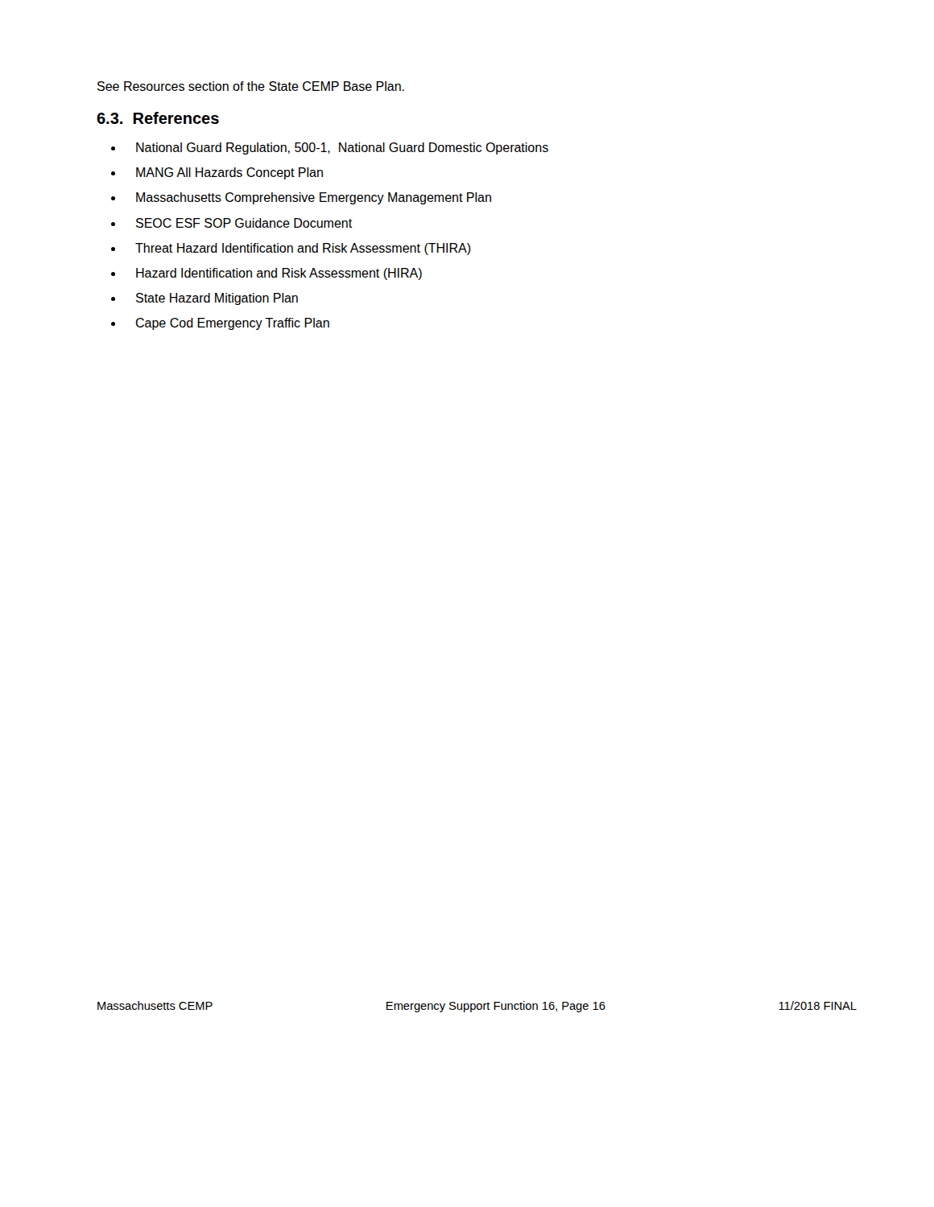See Resources section of the State CEMP Base Plan.
6.3. References
National Guard Regulation, 500-1, National Guard Domestic Operations
MANG All Hazards Concept Plan
Massachusetts Comprehensive Emergency Management Plan
SEOC ESF SOP Guidance Document
Threat Hazard Identification and Risk Assessment (THIRA)
Hazard Identification and Risk Assessment (HIRA)
State Hazard Mitigation Plan
Cape Cod Emergency Traffic Plan
Massachusetts CEMP Emergency Support Function 16, Page 16 11/2018 FINAL